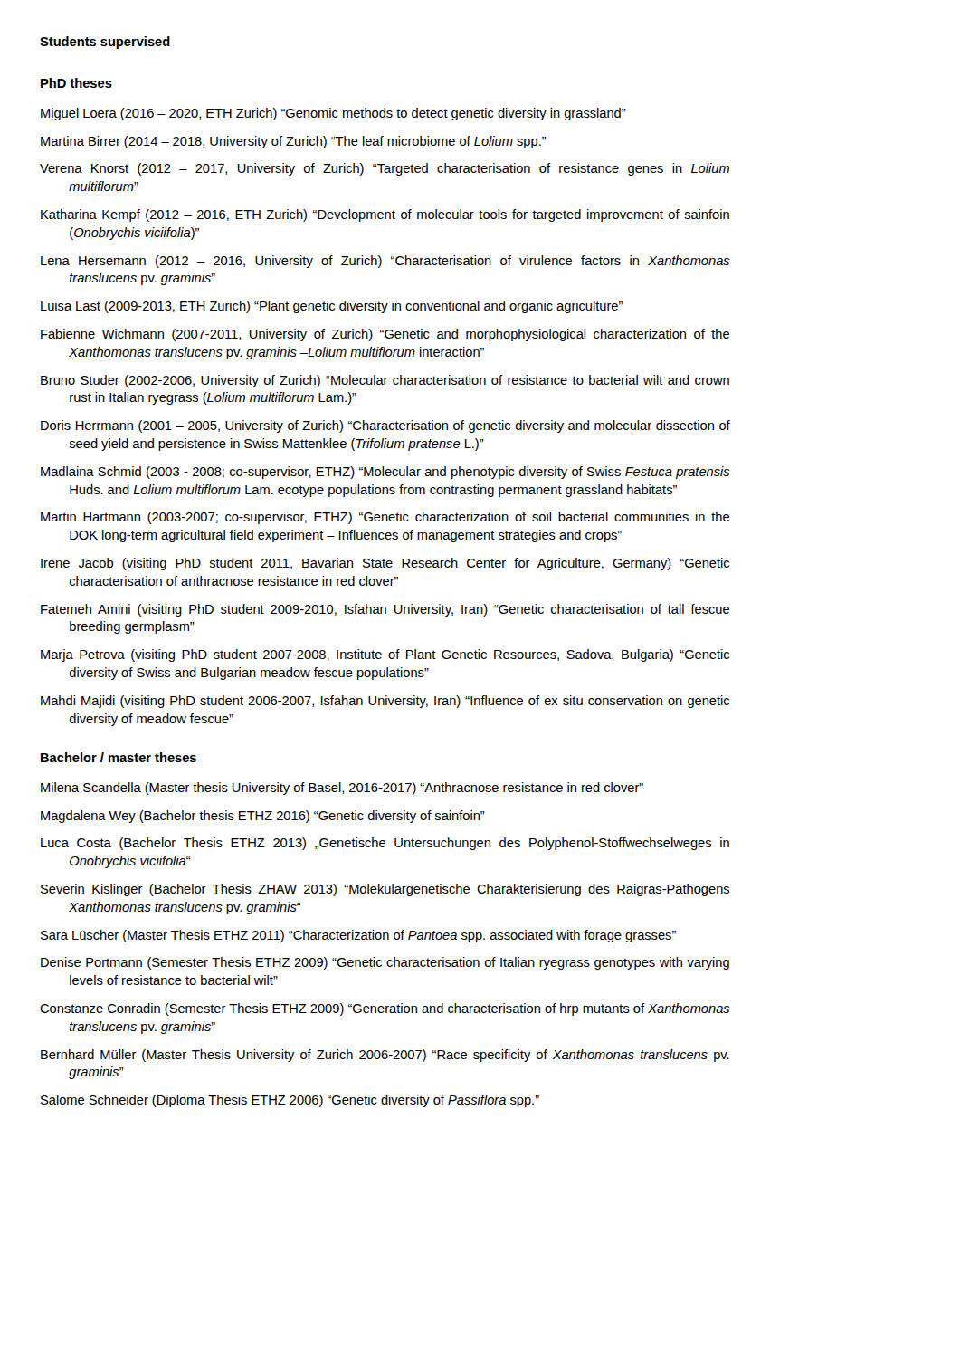Students supervised
PhD theses
Miguel Loera (2016 – 2020, ETH Zurich) “Genomic methods to detect genetic diversity in grassland”
Martina Birrer (2014 – 2018, University of Zurich) “The leaf microbiome of Lolium spp.”
Verena Knorst (2012 – 2017, University of Zurich) “Targeted characterisation of resistance genes in Lolium multiflorum”
Katharina Kempf (2012 – 2016, ETH Zurich) “Development of molecular tools for targeted improvement of sainfoin (Onobrychis viciifolia)”
Lena Hersemann (2012 – 2016, University of Zurich) “Characterisation of virulence factors in Xanthomonas translucens pv. graminis”
Luisa Last (2009-2013, ETH Zurich) “Plant genetic diversity in conventional and organic agriculture”
Fabienne Wichmann (2007-2011, University of Zurich) “Genetic and morphophysiological characterization of the Xanthomonas translucens pv. graminis –Lolium multiflorum interaction”
Bruno Studer (2002-2006, University of Zurich) “Molecular characterisation of resistance to bacterial wilt and crown rust in Italian ryegrass (Lolium multiflorum Lam.)”
Doris Herrmann (2001 – 2005, University of Zurich) “Characterisation of genetic diversity and molecular dissection of seed yield and persistence in Swiss Mattenklee (Trifolium pratense L.)”
Madlaina Schmid (2003 - 2008; co-supervisor, ETHZ) “Molecular and phenotypic diversity of Swiss Festuca pratensis Huds. and Lolium multiflorum Lam. ecotype populations from contrasting permanent grassland habitats”
Martin Hartmann (2003-2007; co-supervisor, ETHZ) “Genetic characterization of soil bacterial communities in the DOK long-term agricultural field experiment – Influences of management strategies and crops”
Irene Jacob (visiting PhD student 2011, Bavarian State Research Center for Agriculture, Germany) “Genetic characterisation of anthracnose resistance in red clover”
Fatemeh Amini (visiting PhD student 2009-2010, Isfahan University, Iran) “Genetic characterisation of tall fescue breeding germplasm”
Marja Petrova (visiting PhD student 2007-2008, Institute of Plant Genetic Resources, Sadova, Bulgaria) “Genetic diversity of Swiss and Bulgarian meadow fescue populations”
Mahdi Majidi (visiting PhD student 2006-2007, Isfahan University, Iran) “Influence of ex situ conservation on genetic diversity of meadow fescue”
Bachelor / master theses
Milena Scandella (Master thesis University of Basel, 2016-2017) “Anthracnose resistance in red clover”
Magdalena Wey (Bachelor thesis ETHZ 2016) “Genetic diversity of sainfoin”
Luca Costa (Bachelor Thesis ETHZ 2013) „Genetische Untersuchungen des Polyphenol-Stoffwechselweges in Onobrychis viciifolia“
Severin Kislinger (Bachelor Thesis ZHAW 2013) “Molekulargenetische Charakterisierung des Raigras-Pathogens Xanthomonas translucens pv. graminis“
Sara Lüscher (Master Thesis ETHZ 2011) “Characterization of Pantoea spp. associated with forage grasses”
Denise Portmann (Semester Thesis ETHZ 2009) “Genetic characterisation of Italian ryegrass genotypes with varying levels of resistance to bacterial wilt”
Constanze Conradin (Semester Thesis ETHZ 2009) “Generation and characterisation of hrp mutants of Xanthomonas translucens pv. graminis”
Bernhard Müller (Master Thesis University of Zurich 2006-2007) “Race specificity of Xanthomonas translucens pv. graminis”
Salome Schneider (Diploma Thesis ETHZ 2006) “Genetic diversity of Passiflora spp.”